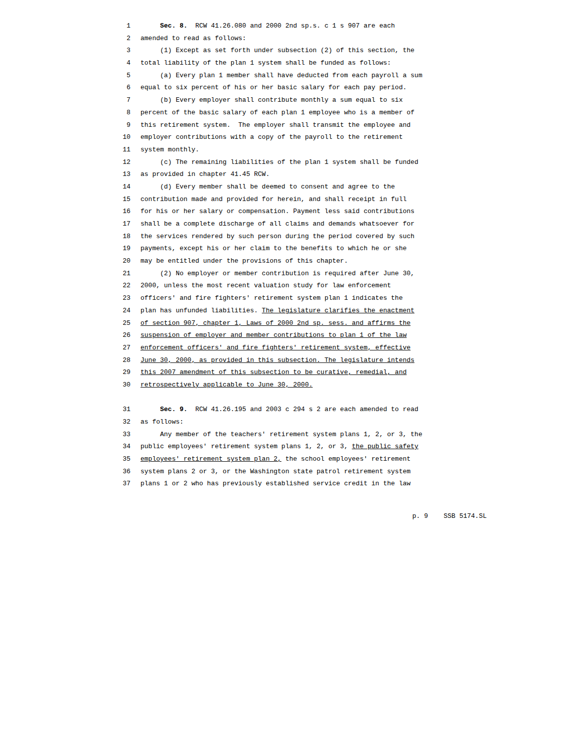1 Sec. 8. RCW 41.26.080 and 2000 2nd sp.s. c 1 s 907 are each
2 amended to read as follows:
3 (1) Except as set forth under subsection (2) of this section, the
4 total liability of the plan 1 system shall be funded as follows:
5 (a) Every plan 1 member shall have deducted from each payroll a sum
6 equal to six percent of his or her basic salary for each pay period.
7 (b) Every employer shall contribute monthly a sum equal to six
8 percent of the basic salary of each plan 1 employee who is a member of
9 this retirement system. The employer shall transmit the employee and
10 employer contributions with a copy of the payroll to the retirement
11 system monthly.
12 (c) The remaining liabilities of the plan 1 system shall be funded
13 as provided in chapter 41.45 RCW.
14 (d) Every member shall be deemed to consent and agree to the
15 contribution made and provided for herein, and shall receipt in full
16 for his or her salary or compensation. Payment less said contributions
17 shall be a complete discharge of all claims and demands whatsoever for
18 the services rendered by such person during the period covered by such
19 payments, except his or her claim to the benefits to which he or she
20 may be entitled under the provisions of this chapter.
21 (2) No employer or member contribution is required after June 30,
222000, unless the most recent valuation study for law enforcement
23 officers' and fire fighters' retirement system plan 1 indicates the
24 plan has unfunded liabilities. The legislature clarifies the enactment
25 of section 907, chapter 1, Laws of 2000 2nd sp. sess. and affirms the
26 suspension of employer and member contributions to plan 1 of the law
27 enforcement officers' and fire fighters' retirement system, effective
28 June 30, 2000, as provided in this subsection. The legislature intends
29 this 2007 amendment of this subsection to be curative, remedial, and
30 retrospectively applicable to June 30, 2000.
31 Sec. 9. RCW 41.26.195 and 2003 c 294 s 2 are each amended to read
32 as follows:
33 Any member of the teachers' retirement system plans 1, 2, or 3, the
34 public employees' retirement system plans 1, 2, or 3, the public safety
35 employees' retirement system plan 2, the school employees' retirement
36 system plans 2 or 3, or the Washington state patrol retirement system
37 plans 1 or 2 who has previously established service credit in the law
p. 9 SSB 5174.SL